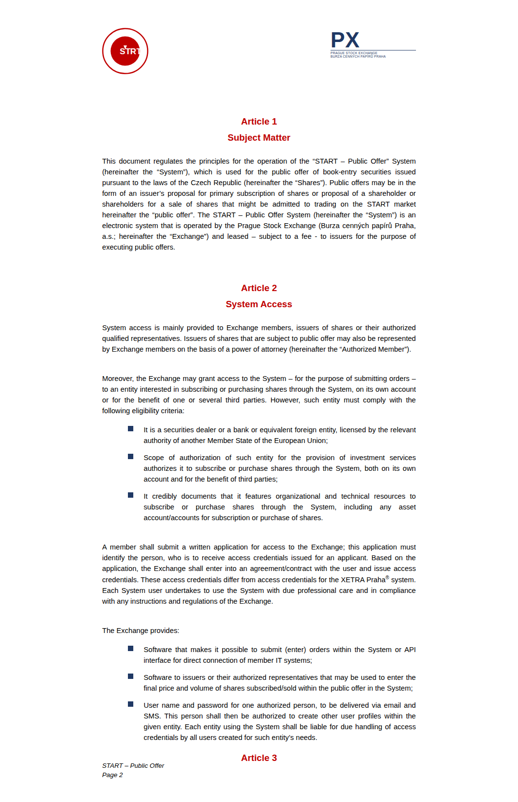ST RT
P X PRAGUE STOCK EXCHANGE BURZA CENNÝCH PAPÍRŮ PRAHA
Article 1
Subject Matter
This document regulates the principles for the operation of the “START – Public Offer” System (hereinafter the “System”), which is used for the public offer of book-entry securities issued pursuant to the laws of the Czech Republic (hereinafter the “Shares”). Public offers may be in the form of an issuer’s proposal for primary subscription of shares or proposal of a shareholder or shareholders for a sale of shares that might be admitted to trading on the START market hereinafter the “public offer”. The START – Public Offer System (hereinafter the “System”) is an electronic system that is operated by the Prague Stock Exchange (Burza cenných papírů Praha, a.s.; hereinafter the “Exchange”) and leased – subject to a fee - to issuers for the purpose of executing public offers.
Article 2
System Access
System access is mainly provided to Exchange members, issuers of shares or their authorized qualified representatives. Issuers of shares that are subject to public offer may also be represented by Exchange members on the basis of a power of attorney (hereinafter the “Authorized Member”).
Moreover, the Exchange may grant access to the System – for the purpose of submitting orders – to an entity interested in subscribing or purchasing shares through the System, on its own account or for the benefit of one or several third parties. However, such entity must comply with the following eligibility criteria:
It is a securities dealer or a bank or equivalent foreign entity, licensed by the relevant authority of another Member State of the European Union;
Scope of authorization of such entity for the provision of investment services authorizes it to subscribe or purchase shares through the System, both on its own account and for the benefit of third parties;
It credibly documents that it features organizational and technical resources to subscribe or purchase shares through the System, including any asset account/accounts for subscription or purchase of shares.
A member shall submit a written application for access to the Exchange; this application must identify the person, who is to receive access credentials issued for an applicant. Based on the application, the Exchange shall enter into an agreement/contract with the user and issue access credentials. These access credentials differ from access credentials for the XETRA Praha® system. Each System user undertakes to use the System with due professional care and in compliance with any instructions and regulations of the Exchange.
The Exchange provides:
Software that makes it possible to submit (enter) orders within the System or API interface for direct connection of member IT systems;
Software to issuers or their authorized representatives that may be used to enter the final price and volume of shares subscribed/sold within the public offer in the System;
User name and password for one authorized person, to be delivered via email and SMS. This person shall then be authorized to create other user profiles within the given entity. Each entity using the System shall be liable for due handling of access credentials by all users created for such entity’s needs.
Article 3
START – Public Offer
Page 2